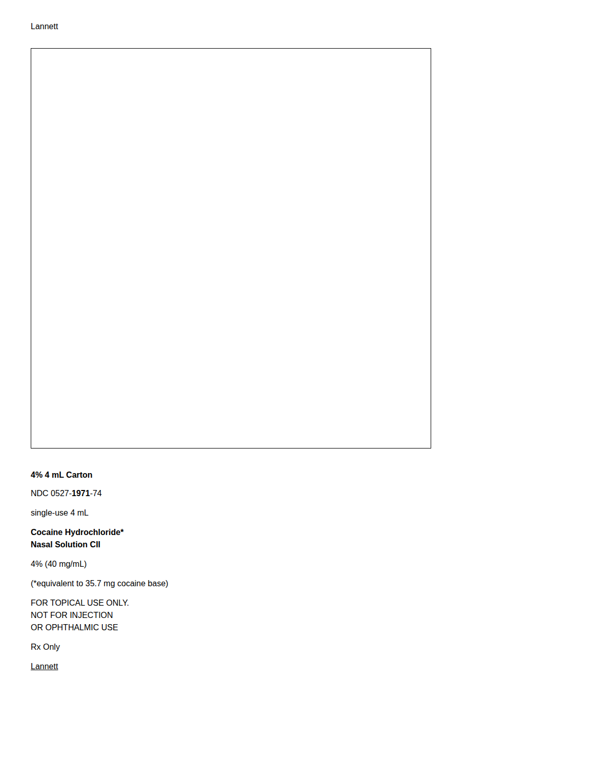Lannett
4% 4 mL Carton
NDC 0527-1971-74
single-use 4 mL
Cocaine Hydrochloride*
Nasal Solution CII
4% (40 mg/mL)
(*equivalent to 35.7 mg cocaine base)
FOR TOPICAL USE ONLY.
NOT FOR INJECTION
OR OPHTHALMIC USE
Rx Only
Lannett